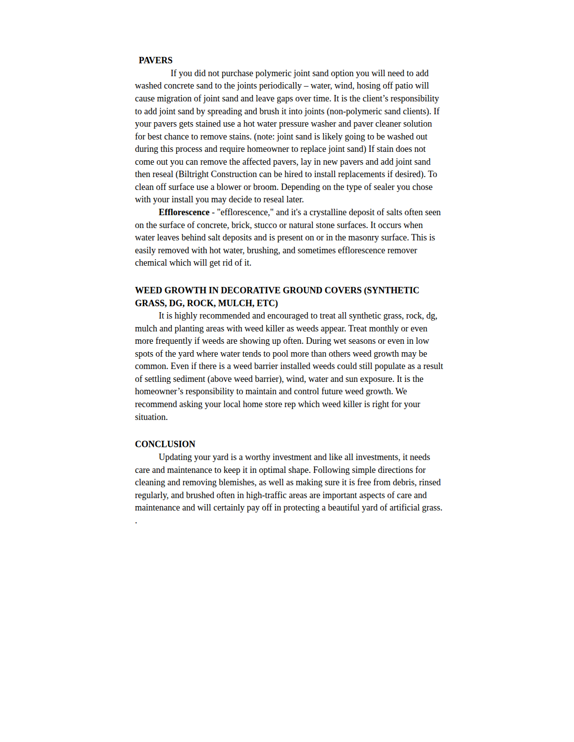PAVERS
If you did not purchase polymeric joint sand option you will need to add washed concrete sand to the joints periodically – water, wind, hosing off patio will cause migration of joint sand and leave gaps over time. It is the client’s responsibility to add joint sand by spreading and brush it into joints (non-polymeric sand clients). If your pavers gets stained use a hot water pressure washer and paver cleaner solution for best chance to remove stains. (note: joint sand is likely going to be washed out during this process and require homeowner to replace joint sand) If stain does not come out you can remove the affected pavers, lay in new pavers and add joint sand then reseal (Biltright Construction can be hired to install replacements if desired). To clean off surface use a blower or broom. Depending on the type of sealer you chose with your install you may decide to reseal later.
Efflorescence - "efflorescence," and it's a crystalline deposit of salts often seen on the surface of concrete, brick, stucco or natural stone surfaces. It occurs when water leaves behind salt deposits and is present on or in the masonry surface. This is easily removed with hot water, brushing, and sometimes efflorescence remover chemical which will get rid of it.
WEED GROWTH IN DECORATIVE GROUND COVERS (SYNTHETIC GRASS, DG, ROCK, MULCH, ETC)
It is highly recommended and encouraged to treat all synthetic grass, rock, dg, mulch and planting areas with weed killer as weeds appear. Treat monthly or even more frequently if weeds are showing up often. During wet seasons or even in low spots of the yard where water tends to pool more than others weed growth may be common. Even if there is a weed barrier installed weeds could still populate as a result of settling sediment (above weed barrier), wind, water and sun exposure. It is the homeowner’s responsibility to maintain and control future weed growth. We recommend asking your local home store rep which weed killer is right for your situation.
CONCLUSION
Updating your yard is a worthy investment and like all investments, it needs care and maintenance to keep it in optimal shape. Following simple directions for cleaning and removing blemishes, as well as making sure it is free from debris, rinsed regularly, and brushed often in high-traffic areas are important aspects of care and maintenance and will certainly pay off in protecting a beautiful yard of artificial grass.
.